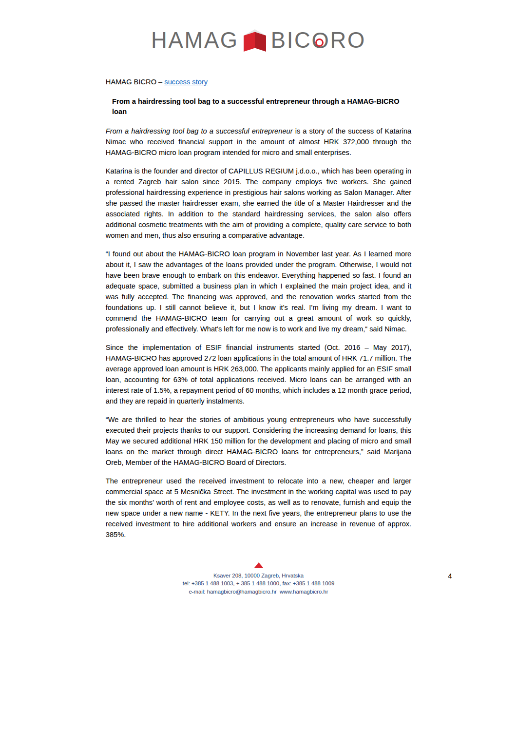HAMAG BICORO
HAMAG BICRO – success story
From a hairdressing tool bag to a successful entrepreneur through a HAMAG-BICRO loan
From a hairdressing tool bag to a successful entrepreneur is a story of the success of Katarina Nimac who received financial support in the amount of almost HRK 372,000 through the HAMAG-BICRO micro loan program intended for micro and small enterprises.
Katarina is the founder and director of CAPILLUS REGIUM j.d.o.o., which has been operating in a rented Zagreb hair salon since 2015. The company employs five workers. She gained professional hairdressing experience in prestigious hair salons working as Salon Manager. After she passed the master hairdresser exam, she earned the title of a Master Hairdresser and the associated rights. In addition to the standard hairdressing services, the salon also offers additional cosmetic treatments with the aim of providing a complete, quality care service to both women and men, thus also ensuring a comparative advantage.
“I found out about the HAMAG-BICRO loan program in November last year. As I learned more about it, I saw the advantages of the loans provided under the program. Otherwise, I would not have been brave enough to embark on this endeavor. Everything happened so fast. I found an adequate space, submitted a business plan in which I explained the main project idea, and it was fully accepted. The financing was approved, and the renovation works started from the foundations up. I still cannot believe it, but I know it’s real. I’m living my dream. I want to commend the HAMAG-BICRO team for carrying out a great amount of work so quickly, professionally and effectively. What's left for me now is to work and live my dream,“ said Nimac.
Since the implementation of ESIF financial instruments started (Oct. 2016 – May 2017), HAMAG-BICRO has approved 272 loan applications in the total amount of HRK 71.7 million. The average approved loan amount is HRK 263,000. The applicants mainly applied for an ESIF small loan, accounting for 63% of total applications received. Micro loans can be arranged with an interest rate of 1.5%, a repayment period of 60 months, which includes a 12 month grace period, and they are repaid in quarterly instalments.
“We are thrilled to hear the stories of ambitious young entrepreneurs who have successfully executed their projects thanks to our support. Considering the increasing demand for loans, this May we secured additional HRK 150 million for the development and placing of micro and small loans on the market through direct HAMAG-BICRO loans for entrepreneurs,” said Marijana Oreb, Member of the HAMAG-BICRO Board of Directors.
The entrepreneur used the received investment to relocate into a new, cheaper and larger commercial space at 5 Mesnička Street. The investment in the working capital was used to pay the six months’ worth of rent and employee costs, as well as to renovate, furnish and equip the new space under a new name - KETY. In the next five years, the entrepreneur plans to use the received investment to hire additional workers and ensure an increase in revenue of approx. 385%.
4
Ksaver 208, 10000 Zagreb, Hrvatska
tel: +385 1 488 1003, + 385 1 488 1000, fax: +385 1 488 1009
e-mail: hamagbicro@hamagbicro.hr www.hamagbicro.hr